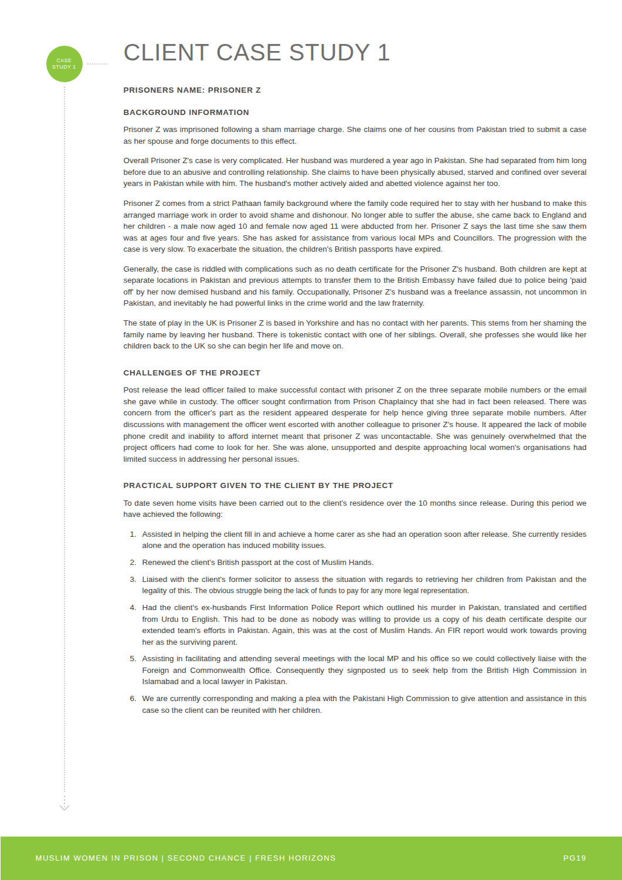CASE
STUDY 1
Client Case Study 1
Prisoners Name: Prisoner Z
Background Information
Prisoner Z was imprisoned following a sham marriage charge. She claims one of her cousins from Pakistan tried to submit a case as her spouse and forge documents to this effect.
Overall Prisoner Z's case is very complicated. Her husband was murdered a year ago in Pakistan. She had separated from him long before due to an abusive and controlling relationship. She claims to have been physically abused, starved and confined over several years in Pakistan while with him. The husband's mother actively aided and abetted violence against her too.
Prisoner Z comes from a strict Pathaan family background where the family code required her to stay with her husband to make this arranged marriage work in order to avoid shame and dishonour. No longer able to suffer the abuse, she came back to England and her children - a male now aged 10 and female now aged 11 were abducted from her. Prisoner Z says the last time she saw them was at ages four and five years. She has asked for assistance from various local MPs and Councillors. The progression with the case is very slow. To exacerbate the situation, the children's British passports have expired.
Generally, the case is riddled with complications such as no death certificate for the Prisoner Z's husband. Both children are kept at separate locations in Pakistan and previous attempts to transfer them to the British Embassy have failed due to police being 'paid off' by her now demised husband and his family. Occupationally, Prisoner Z's husband was a freelance assassin, not uncommon in Pakistan, and inevitably he had powerful links in the crime world and the law fraternity.
The state of play in the UK is Prisoner Z is based in Yorkshire and has no contact with her parents. This stems from her shaming the family name by leaving her husband. There is tokenistic contact with one of her siblings. Overall, she professes she would like her children back to the UK so she can begin her life and move on.
Challenges of the Project
Post release the lead officer failed to make successful contact with prisoner Z on the three separate mobile numbers or the email she gave while in custody. The officer sought confirmation from Prison Chaplaincy that she had in fact been released. There was concern from the officer's part as the resident appeared desperate for help hence giving three separate mobile numbers. After discussions with management the officer went escorted with another colleague to prisoner Z's house. It appeared the lack of mobile phone credit and inability to afford internet meant that prisoner Z was uncontactable. She was genuinely overwhelmed that the project officers had come to look for her. She was alone, unsupported and despite approaching local women's organisations had limited success in addressing her personal issues.
Practical Support Given to the Client by the Project
To date seven home visits have been carried out to the client's residence over the 10 months since release. During this period we have achieved the following:
Assisted in helping the client fill in and achieve a home carer as she had an operation soon after release. She currently resides alone and the operation has induced mobility issues.
Renewed the client's British passport at the cost of Muslim Hands.
Liaised with the client's former solicitor to assess the situation with regards to retrieving her children from Pakistan and the legality of this. The obvious struggle being the lack of funds to pay for any more legal representation.
Had the client's ex-husbands First Information Police Report which outlined his murder in Pakistan, translated and certified from Urdu to English. This had to be done as nobody was willing to provide us a copy of his death certificate despite our extended team's efforts in Pakistan. Again, this was at the cost of Muslim Hands. An FIR report would work towards proving her as the surviving parent.
Assisting in facilitating and attending several meetings with the local MP and his office so we could collectively liaise with the Foreign and Commonwealth Office. Consequently they signposted us to seek help from the British High Commission in Islamabad and a local lawyer in Pakistan.
We are currently corresponding and making a plea with the Pakistani High Commission to give attention and assistance in this case so the client can be reunited with her children.
Muslim Women in Prison | Second Chance | Fresh Horizons
PG19